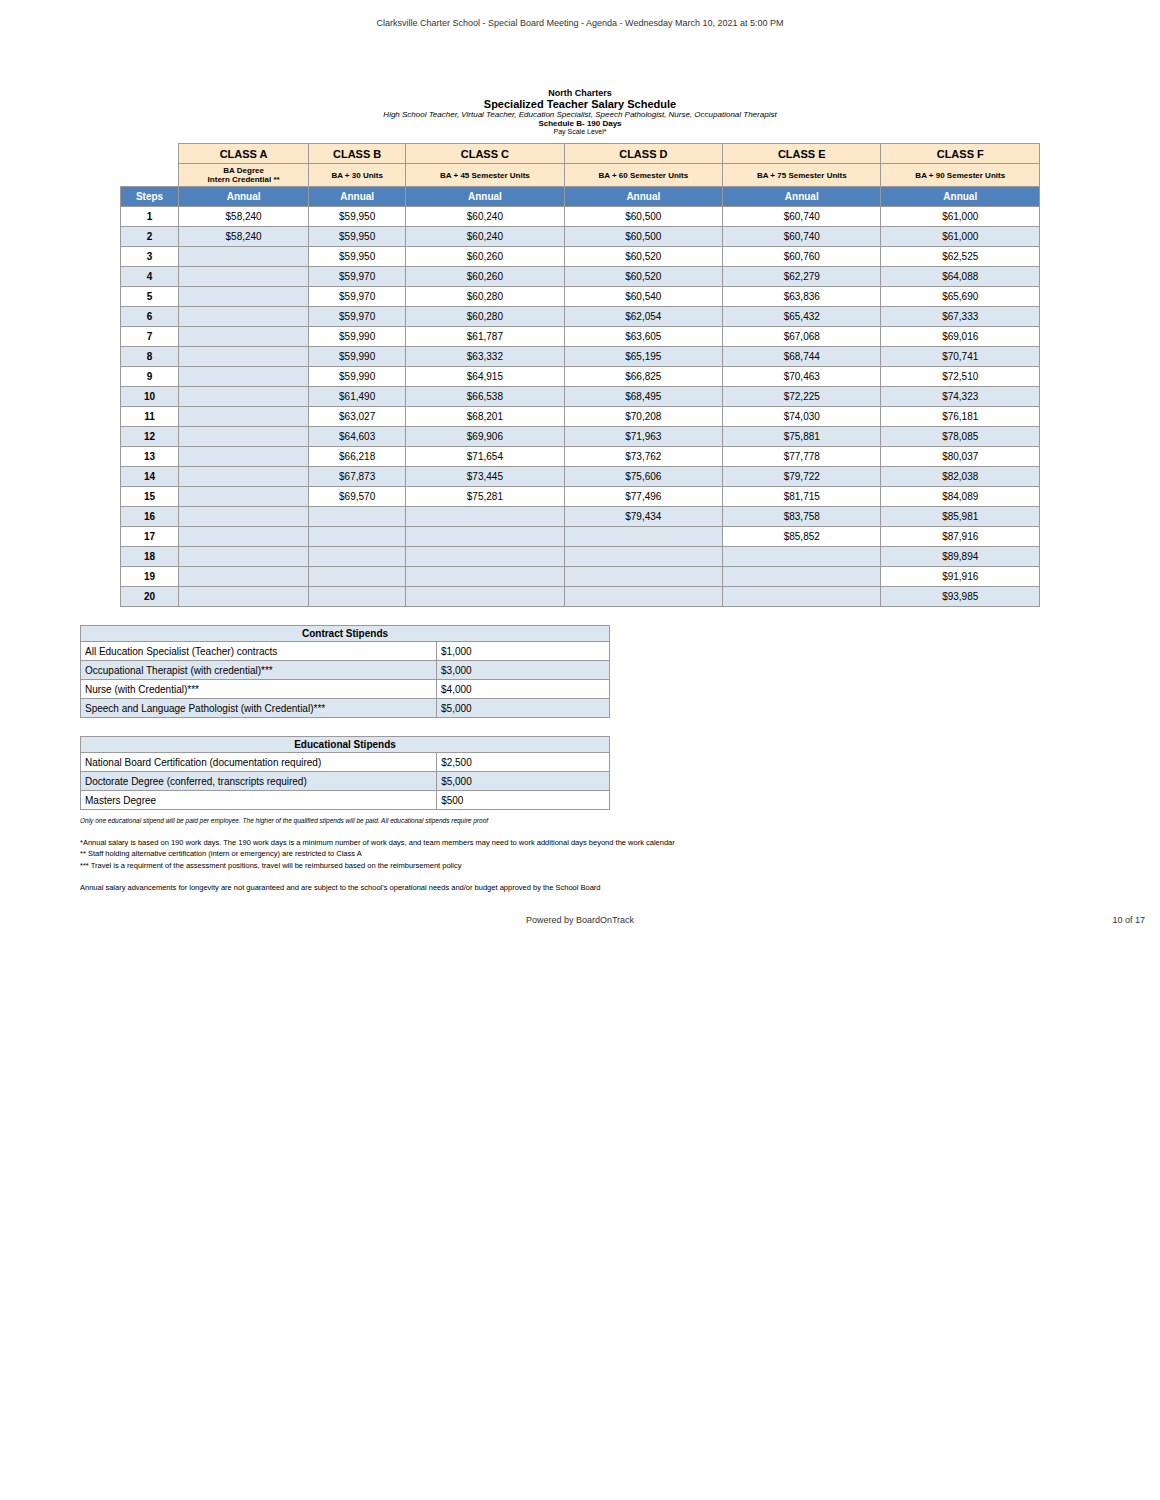Clarksville Charter School - Special Board Meeting - Agenda - Wednesday March 10, 2021 at 5:00 PM
North Charters
Specialized Teacher Salary Schedule
High School Teacher, Virtual Teacher, Education Specialist, Speech Pathologist, Nurse, Occupational Therapist
Schedule B- 190 Days
Pay Scale Level*
| | CLASS A | CLASS B | CLASS C | CLASS D | CLASS E | CLASS F |
| --- | --- | --- | --- | --- | --- | --- |
| | BA Degree Intern Credential ** | BA + 30 Units | BA + 45 Semester Units | BA + 60 Semester Units | BA + 75 Semester Units | BA + 90 Semester Units |
| Steps | Annual | Annual | Annual | Annual | Annual | Annual |
| 1 | $58,240 | $59,950 | $60,240 | $60,500 | $60,740 | $61,000 |
| 2 | $58,240 | $59,950 | $60,240 | $60,500 | $60,740 | $61,000 |
| 3 | | $59,950 | $60,260 | $60,520 | $60,760 | $62,525 |
| 4 | | $59,970 | $60,260 | $60,520 | $62,279 | $64,088 |
| 5 | | $59,970 | $60,280 | $60,540 | $63,836 | $65,690 |
| 6 | | $59,970 | $60,280 | $62,054 | $65,432 | $67,333 |
| 7 | | $59,990 | $61,787 | $63,605 | $67,068 | $69,016 |
| 8 | | $59,990 | $63,332 | $65,195 | $68,744 | $70,741 |
| 9 | | $59,990 | $64,915 | $66,825 | $70,463 | $72,510 |
| 10 | | $61,490 | $66,538 | $68,495 | $72,225 | $74,323 |
| 11 | | $63,027 | $68,201 | $70,208 | $74,030 | $76,181 |
| 12 | | $64,603 | $69,906 | $71,963 | $75,881 | $78,085 |
| 13 | | $66,218 | $71,654 | $73,762 | $77,778 | $80,037 |
| 14 | | $67,873 | $73,445 | $75,606 | $79,722 | $82,038 |
| 15 | | $69,570 | $75,281 | $77,496 | $81,715 | $84,089 |
| 16 | | | | $79,434 | $83,758 | $85,981 |
| 17 | | | | | $85,852 | $87,916 |
| 18 | | | | | | $89,894 |
| 19 | | | | | | $91,916 |
| 20 | | | | | | $93,985 |
| Contract Stipends |
| --- |
| All Education Specialist (Teacher) contracts | $1,000 |
| Occupational Therapist (with credential)*** | $3,000 |
| Nurse (with Credential)*** | $4,000 |
| Speech and Language Pathologist (with Credential)*** | $5,000 |
| Educational Stipends |
| --- |
| National Board Certification (documentation required) | $2,500 |
| Doctorate Degree (conferred, transcripts required) | $5,000 |
| Masters Degree | $500 |
Only one educational stipend will be paid per employee. The higher of the qualified stipends will be paid. All educational stipends require proof
*Annual salary is based on 190 work days. The 190 work days is a minimum number of work days, and team members may need to work additional days beyond the work calendar
** Staff holding alternative certification (intern or emergency) are restricted to Class A
*** Travel is a requirment of the assessment positions, travel will be reimbursed based on the reimbursement policy
Annual salary advancements for longevity are not guaranteed and are subject to the school's operational needs and/or budget approved by the School Board
Powered by BoardOnTrack 10 of 17